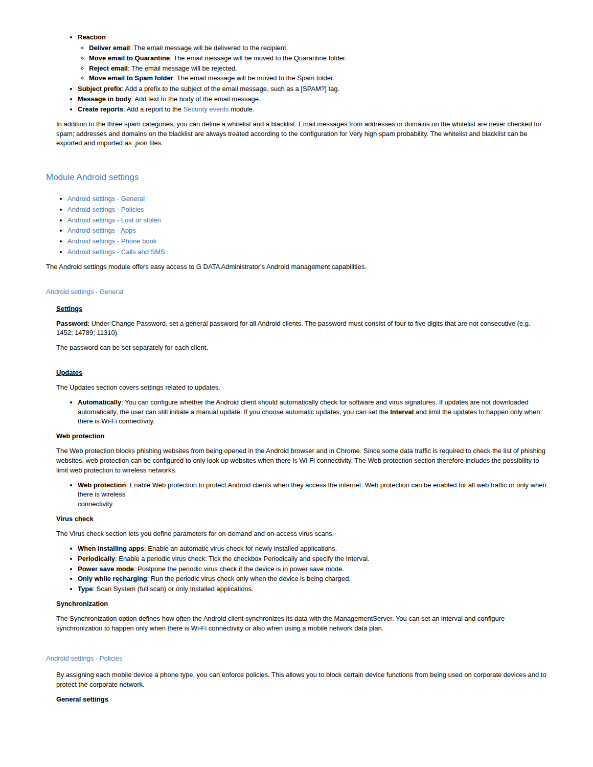Reaction
Deliver email: The email message will be delivered to the recipient.
Move email to Quarantine: The email message will be moved to the Quarantine folder.
Reject email: The email message will be rejected.
Move email to Spam folder: The email message will be moved to the Spam folder.
Subject prefix: Add a prefix to the subject of the email message, such as a [SPAM?] tag.
Message in body: Add text to the body of the email message.
Create reports: Add a report to the Security events module.
In addition to the three spam categories, you can define a whitelist and a blacklist. Email messages from addresses or domains on the whitelist are never checked for spam; addresses and domains on the blacklist are always treated according to the configuration for Very high spam probability. The whitelist and blacklist can be exported and imported as .json files.
Module Android settings
Android settings - General
Android settings - Policies
Android settings - Lost or stolen
Android settings - Apps
Android settings - Phone book
Android settings - Calls and SMS
The Android settings module offers easy access to G DATA Administrator's Android management capabilities.
Android settings - General
Settings
Password: Under Change Password, set a general password for all Android clients. The password must consist of four to five digits that are not consecutive (e.g. 1452; 14789; 11310).
The password can be set separately for each client.
Updates
The Updates section covers settings related to updates.
Automatically: You can configure whether the Android client should automatically check for software and virus signatures. If updates are not downloaded automatically, the user can still initiate a manual update. If you choose automatic updates, you can set the Interval and limit the updates to happen only when there is Wi-Fi connectivity.
Web protection
The Web protection blocks phishing websites from being opened in the Android browser and in Chrome. Since some data traffic is required to check the list of phishing websites, web protection can be configured to only look up websites when there is Wi-Fi connectivity. The Web protection section therefore includes the possibility to limit web protection to wireless networks.
Web protection: Enable Web protection to protect Android clients when they access the internet. Web protection can be enabled for all web traffic or only when there is wireless
connectivity.
Virus check
The Virus check section lets you define parameters for on-demand and on-access virus scans.
When installing apps: Enable an automatic virus check for newly installed applications.
Periodically: Enable a periodic virus check. Tick the checkbox Periodically and specify the Interval.
Power save mode: Postpone the periodic virus check if the device is in power save mode.
Only while recharging: Run the periodic virus check only when the device is being charged.
Type: Scan System (full scan) or only Installed applications.
Synchronization
The Synchronization option defines how often the Android client synchronizes its data with the ManagementServer. You can set an interval and configure synchronization to happen only when there is Wi-Fi connectivity or also when using a mobile network data plan.
Android settings - Policies
By assigning each mobile device a phone type, you can enforce policies. This allows you to block certain device functions from being used on corporate devices and to protect the corporate network.
General settings